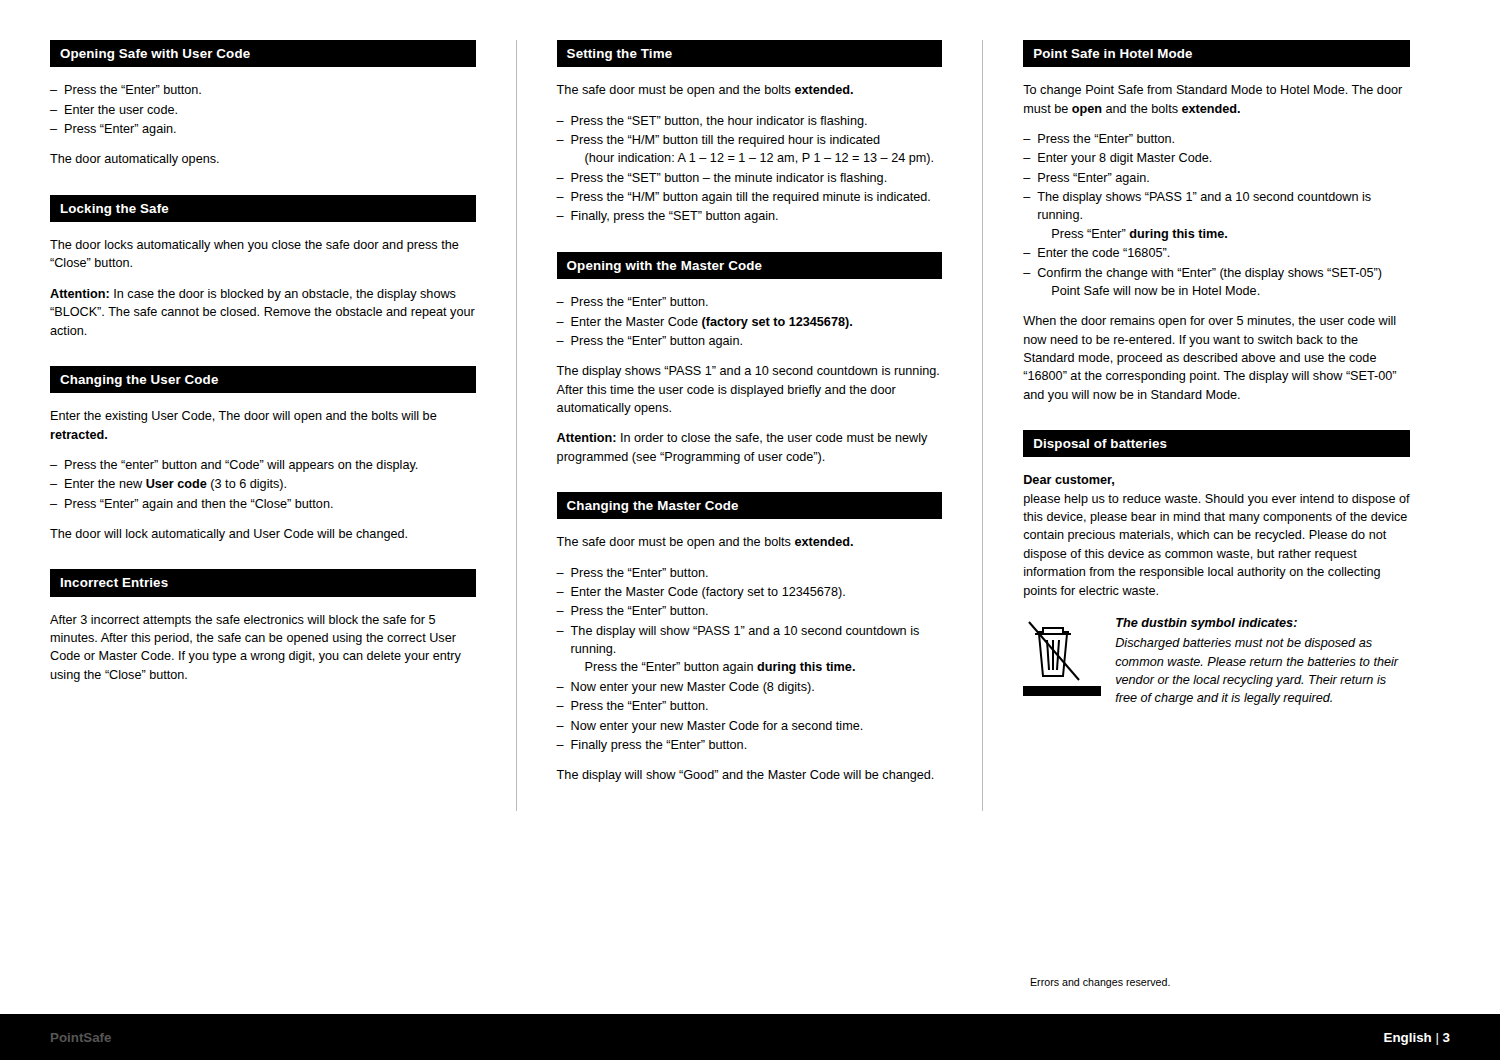Opening Safe with User Code
Press the “Enter” button.
Enter the user code.
Press “Enter” again.
The door automatically opens.
Locking the Safe
The door locks automatically when you close the safe door and press the “Close” button.
Attention: In case the door is blocked by an obstacle, the display shows “BLOCK”. The safe cannot be closed. Remove the obstacle and repeat your action.
Changing the User Code
Enter the existing User Code, The door will open and the bolts will be retracted.
Press the “enter” button and “Code” will appears on the display.
Enter the new User code (3 to 6 digits).
Press “Enter” again and then the “Close” button.
The door will lock automatically and User Code will be changed.
Incorrect Entries
After 3 incorrect attempts the safe electronics will block the safe for 5 minutes. After this period, the safe can be opened using the correct User Code or Master Code. If you type a wrong digit, you can delete your entry using the “Close” button.
Setting the Time
The safe door must be open and the bolts extended.
Press the “SET” button, the hour indicator is flashing.
Press the “H/M” button till the required hour is indicated
(hour indication: A 1 – 12 = 1 – 12 am, P 1 – 12 = 13 – 24 pm).
Press the “SET” button – the minute indicator is flashing.
Press the “H/M” button again till the required minute is indicated.
Finally, press the “SET” button again.
Opening with the Master Code
Press the “Enter” button.
Enter the Master Code (factory set to 12345678).
Press the “Enter” button again.
The display shows “PASS 1” and a 10 second countdown is running. After this time the user code is displayed briefly and the door automatically opens.
Attention: In order to close the safe, the user code must be newly programmed (see “Programming of user code”).
Changing the Master Code
The safe door must be open and the bolts extended.
Press the “Enter” button.
Enter the Master Code (factory set to 12345678).
Press the “Enter” button.
The display will show “PASS 1” and a 10 second countdown is running.
Press the “Enter” button again during this time.
Now enter your new Master Code (8 digits).
Press the “Enter” button.
Now enter your new Master Code for a second time.
Finally press the “Enter” button.
The display will show “Good” and the Master Code will be changed.
Point Safe in Hotel Mode
To change Point Safe from Standard Mode to Hotel Mode. The door must be open and the bolts extended.
Press the “Enter” button.
Enter your 8 digit Master Code.
Press “Enter” again.
The display shows “PASS 1” and a 10 second countdown is running.
Press “Enter” during this time.
Enter the code “16805”.
Confirm the change with “Enter” (the display shows “SET-05”)
Point Safe will now be in Hotel Mode.
When the door remains open for over 5 minutes, the user code will now need to be re-entered. If you want to switch back to the Standard mode, proceed as described above and use the code “16800” at the corresponding point. The display will show “SET-00” and you will now be in Standard Mode.
Disposal of batteries
Dear customer,
please help us to reduce waste. Should you ever intend to dispose of this device, please bear in mind that many components of the device contain precious materials, which can be recycled. Please do not dispose of this device as common waste, but rather request information from the responsible local authority on the collecting points for electric waste.
The dustbin symbol indicates:
Discharged batteries must not be disposed as common waste. Please return the batteries to their vendor or the local recycling yard. Their return is free of charge and it is legally required.
Errors and changes reserved.
PointSafe
English | 3